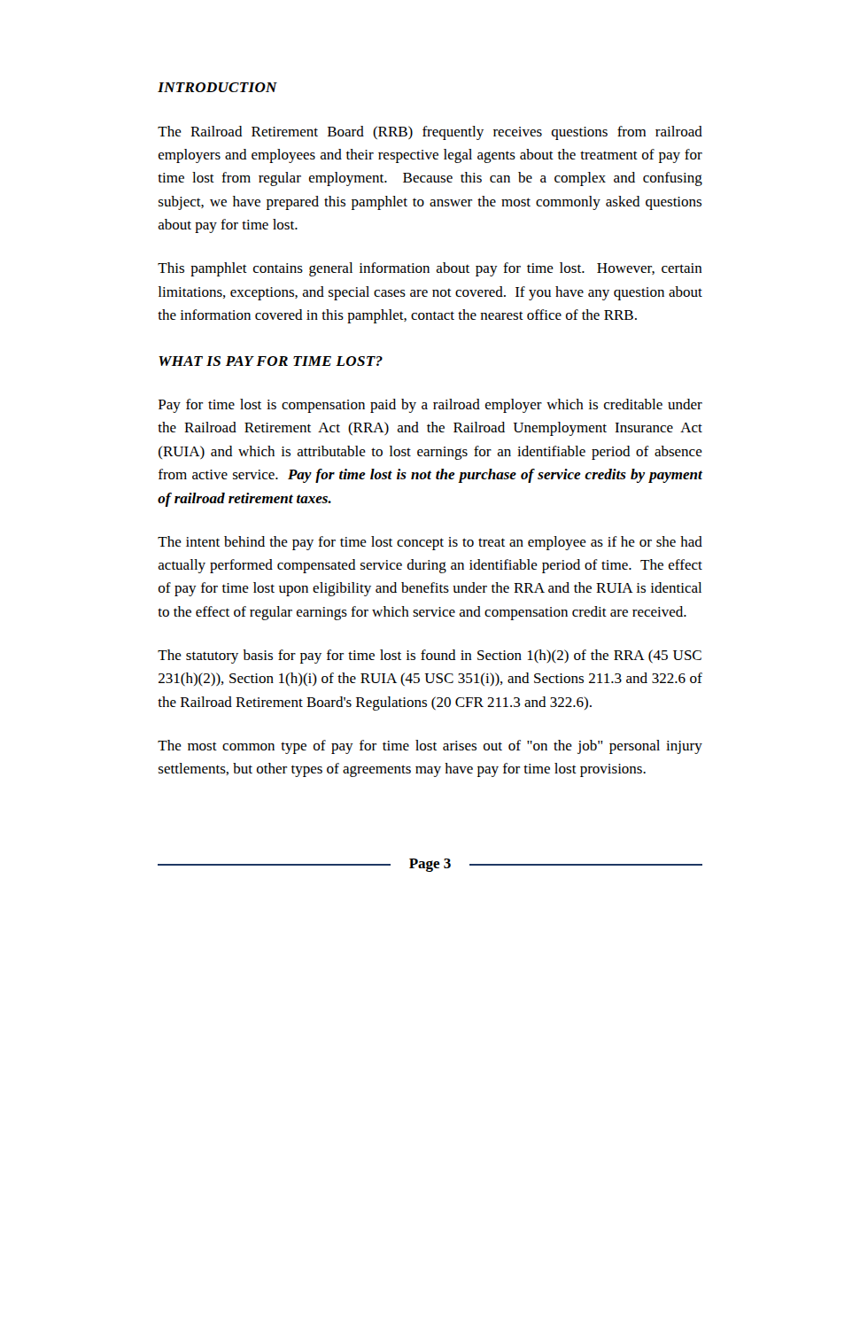INTRODUCTION
The Railroad Retirement Board (RRB) frequently receives questions from railroad employers and employees and their respective legal agents about the treatment of pay for time lost from regular employment. Because this can be a complex and confusing subject, we have prepared this pamphlet to answer the most commonly asked questions about pay for time lost.
This pamphlet contains general information about pay for time lost. However, certain limitations, exceptions, and special cases are not covered. If you have any question about the information covered in this pamphlet, contact the nearest office of the RRB.
WHAT IS PAY FOR TIME LOST?
Pay for time lost is compensation paid by a railroad employer which is creditable under the Railroad Retirement Act (RRA) and the Railroad Unemployment Insurance Act (RUIA) and which is attributable to lost earnings for an identifiable period of absence from active service. Pay for time lost is not the purchase of service credits by payment of railroad retirement taxes.
The intent behind the pay for time lost concept is to treat an employee as if he or she had actually performed compensated service during an identifiable period of time. The effect of pay for time lost upon eligibility and benefits under the RRA and the RUIA is identical to the effect of regular earnings for which service and compensation credit are received.
The statutory basis for pay for time lost is found in Section 1(h)(2) of the RRA (45 USC 231(h)(2)), Section 1(h)(i) of the RUIA (45 USC 351(i)), and Sections 211.3 and 322.6 of the Railroad Retirement Board's Regulations (20 CFR 211.3 and 322.6).
The most common type of pay for time lost arises out of "on the job" personal injury settlements, but other types of agreements may have pay for time lost provisions.
Page 3